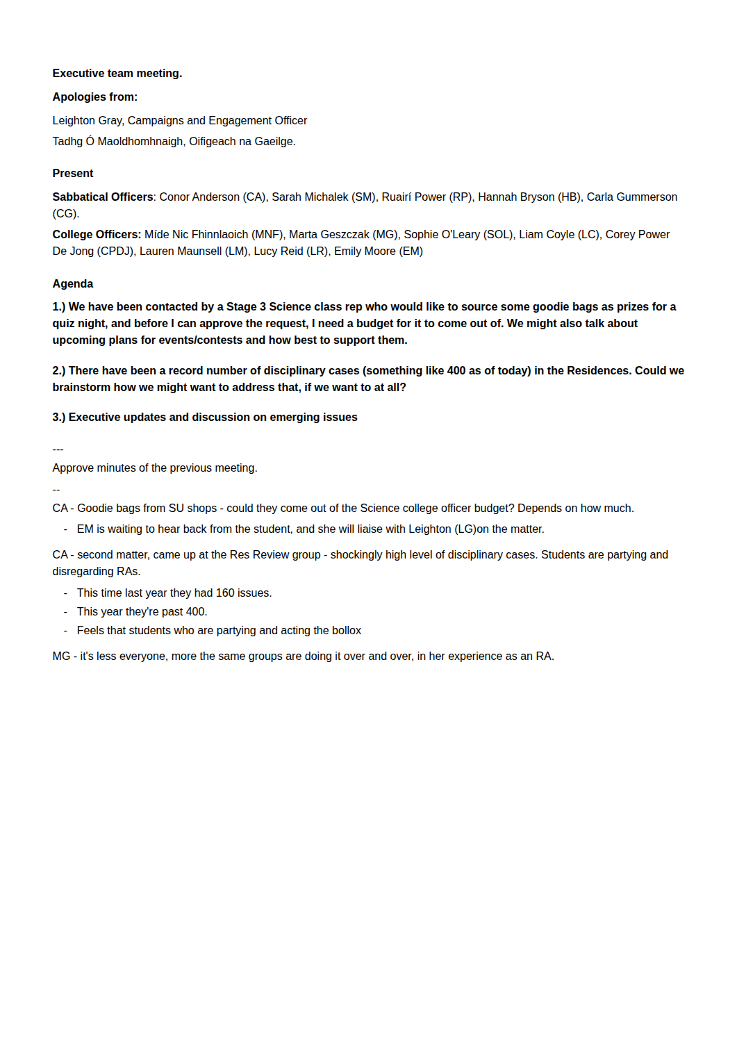Executive team meeting.
Apologies from:
Leighton Gray, Campaigns and Engagement Officer
Tadhg Ó Maoldhomhnaigh, Oifigeach na Gaeilge.
Present
Sabbatical Officers: Conor Anderson (CA), Sarah Michalek (SM), Ruairí Power (RP), Hannah Bryson (HB), Carla Gummerson (CG).
College Officers: Míde Nic Fhinnlaoich (MNF), Marta Geszczak (MG), Sophie O'Leary (SOL), Liam Coyle (LC), Corey Power De Jong (CPDJ), Lauren Maunsell (LM), Lucy Reid (LR), Emily Moore (EM)
Agenda
1.) We have been contacted by a Stage 3 Science class rep who would like to source some goodie bags as prizes for a quiz night, and before I can approve the request, I need a budget for it to come out of. We might also talk about upcoming plans for events/contests and how best to support them.
2.) There have been a record number of disciplinary cases (something like 400 as of today) in the Residences. Could we brainstorm how we might want to address that, if we want to at all?
3.) Executive updates and discussion on emerging issues
---
Approve minutes of the previous meeting.
--
CA - Goodie bags from SU shops - could they come out of the Science college officer budget? Depends on how much.
EM is waiting to hear back from the student, and she will liaise with Leighton (LG)on the matter.
CA - second matter, came up at the Res Review group - shockingly high level of disciplinary cases. Students are partying and disregarding RAs.
This time last year they had 160 issues.
This year they're past 400.
Feels that students who are partying and acting the bollox
MG - it's less everyone, more the same groups are doing it over and over, in her experience as an RA.